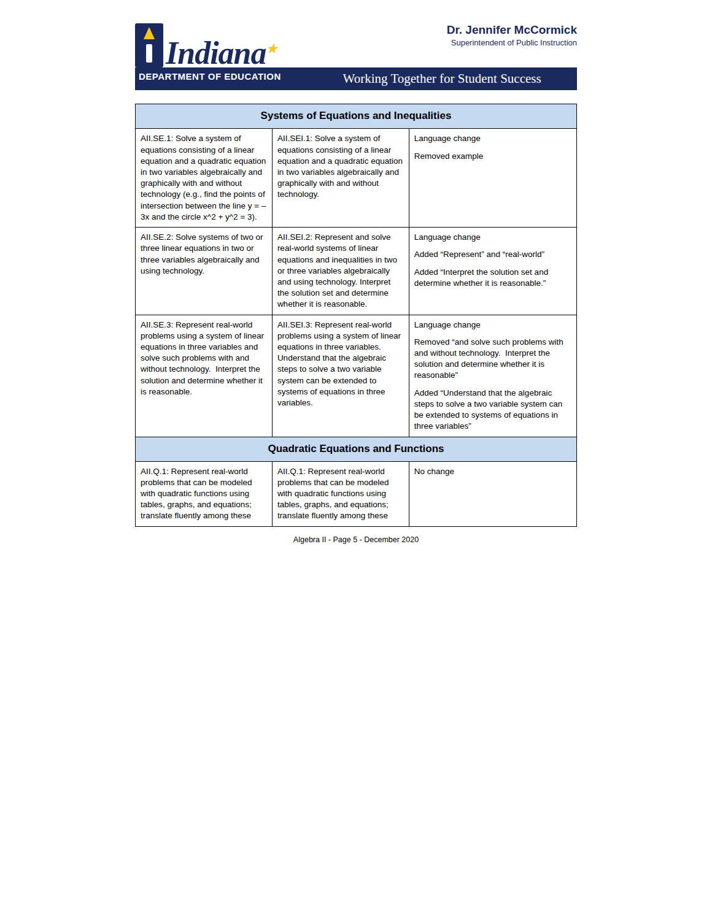Indiana★
Dr. Jennifer McCormick
Superintendent of Public Instruction
DEPARTMENT OF EDUCATION
Working Together for Student Success
| Systems of Equations and Inequalities |
| AII.SE.1: Solve a system of equations consisting of a linear equation and a quadratic equation in two variables algebraically and graphically with and without technology (e.g., find the points of intersection between the line y = –3x and the circle x^2 + y^2 = 3). | AII.SEI.1: Solve a system of equations consisting of a linear equation and a quadratic equation in two variables algebraically and graphically with and without technology. | Language change Removed example |
| AII.SE.2: Solve systems of two or three linear equations in two or three variables algebraically and using technology. | AII.SEI.2: Represent and solve real-world systems of linear equations and inequalities in two or three variables algebraically and using technology. Interpret the solution set and determine whether it is reasonable. | Language change Added “Represent” and “real-world” Added “Interpret the solution set and determine whether it is reasonable.” |
| AII.SE.3: Represent real-world problems using a system of linear equations in three variables and solve such problems with and without technology. Interpret the solution and determine whether it is reasonable. | AII.SEI.3: Represent real-world problems using a system of linear equations in three variables. Understand that the algebraic steps to solve a two variable system can be extended to systems of equations in three variables. | Language change Removed “and solve such problems with and without technology. Interpret the solution and determine whether it is reasonable” Added “Understand that the algebraic steps to solve a two variable system can be extended to systems of equations in three variables” |
| Quadratic Equations and Functions |
| AII.Q.1: Represent real-world problems that can be modeled with quadratic functions using tables, graphs, and equations; translate fluently among these | AII.Q.1: Represent real-world problems that can be modeled with quadratic functions using tables, graphs, and equations; translate fluently among these | No change |
Algebra II - Page 5 - December 2020